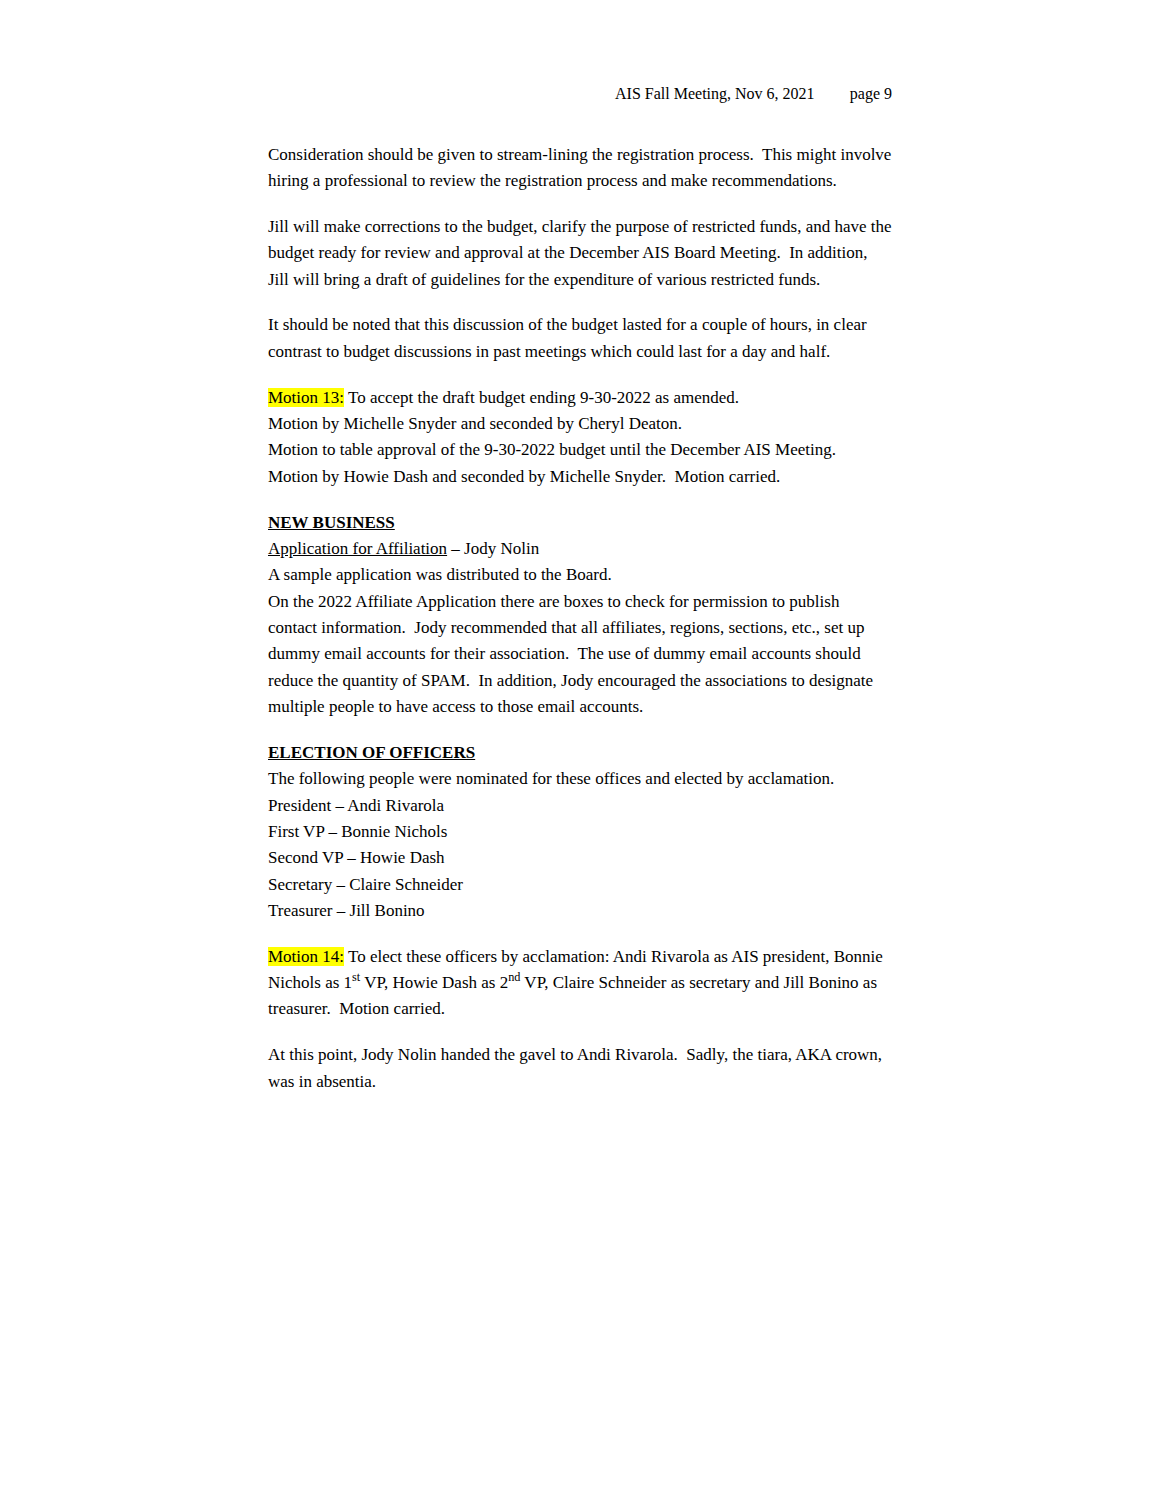AIS Fall Meeting, Nov 6, 2021page 9
Consideration should be given to stream-lining the registration process. This might involve hiring a professional to review the registration process and make recommendations.
Jill will make corrections to the budget, clarify the purpose of restricted funds, and have the budget ready for review and approval at the December AIS Board Meeting. In addition, Jill will bring a draft of guidelines for the expenditure of various restricted funds.
It should be noted that this discussion of the budget lasted for a couple of hours, in clear contrast to budget discussions in past meetings which could last for a day and half.
Motion 13: To accept the draft budget ending 9-30-2022 as amended.
Motion by Michelle Snyder and seconded by Cheryl Deaton.
Motion to table approval of the 9-30-2022 budget until the December AIS Meeting.
Motion by Howie Dash and seconded by Michelle Snyder. Motion carried.
NEW BUSINESS
Application for Affiliation – Jody Nolin
A sample application was distributed to the Board.
On the 2022 Affiliate Application there are boxes to check for permission to publish contact information. Jody recommended that all affiliates, regions, sections, etc., set up dummy email accounts for their association. The use of dummy email accounts should reduce the quantity of SPAM. In addition, Jody encouraged the associations to designate multiple people to have access to those email accounts.
ELECTION OF OFFICERS
The following people were nominated for these offices and elected by acclamation.
President – Andi Rivarola
First VP – Bonnie Nichols
Second VP – Howie Dash
Secretary – Claire Schneider
Treasurer – Jill Bonino
Motion 14: To elect these officers by acclamation: Andi Rivarola as AIS president, Bonnie Nichols as 1st VP, Howie Dash as 2nd VP, Claire Schneider as secretary and Jill Bonino as treasurer. Motion carried.
At this point, Jody Nolin handed the gavel to Andi Rivarola. Sadly, the tiara, AKA crown, was in absentia.